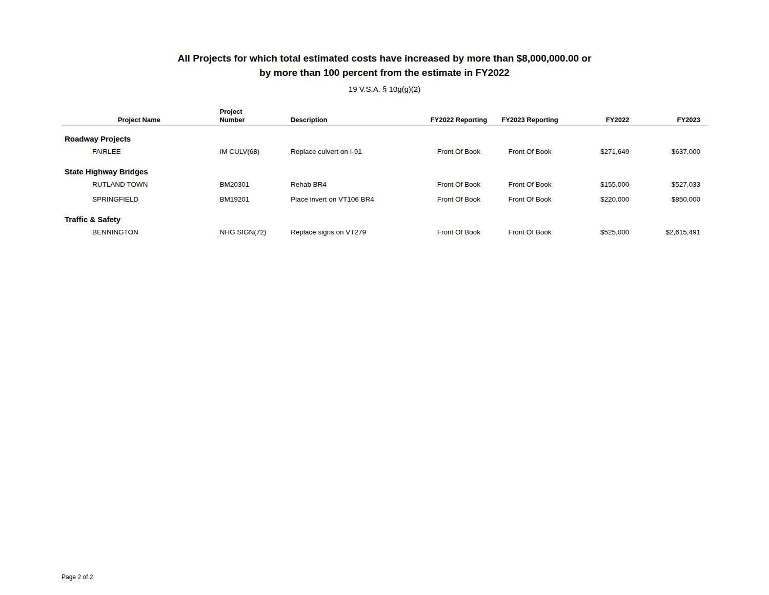All Projects for which total estimated costs have increased by more than $8,000,000.00 or
by more than 100 percent from the estimate in FY2022
19 V.S.A. § 10g(g)(2)
| Project Name | Project Number | Description | FY2022 Reporting | FY2023 Reporting | FY2022 | FY2023 |
| --- | --- | --- | --- | --- | --- | --- |
| Roadway Projects |
| FAIRLEE | IM CULV(68) | Replace culvert on I-91 | Front Of Book | Front Of Book | $271,649 | $637,000 |
| State Highway Bridges |
| RUTLAND TOWN | BM20301 | Rehab BR4 | Front Of Book | Front Of Book | $155,000 | $527,033 |
| SPRINGFIELD | BM19201 | Place invert on VT106 BR4 | Front Of Book | Front Of Book | $220,000 | $850,000 |
| Traffic & Safety |
| BENNINGTON | NHG SIGN(72) | Replace signs on VT279 | Front Of Book | Front Of Book | $525,000 | $2,615,491 |
Page 2 of 2